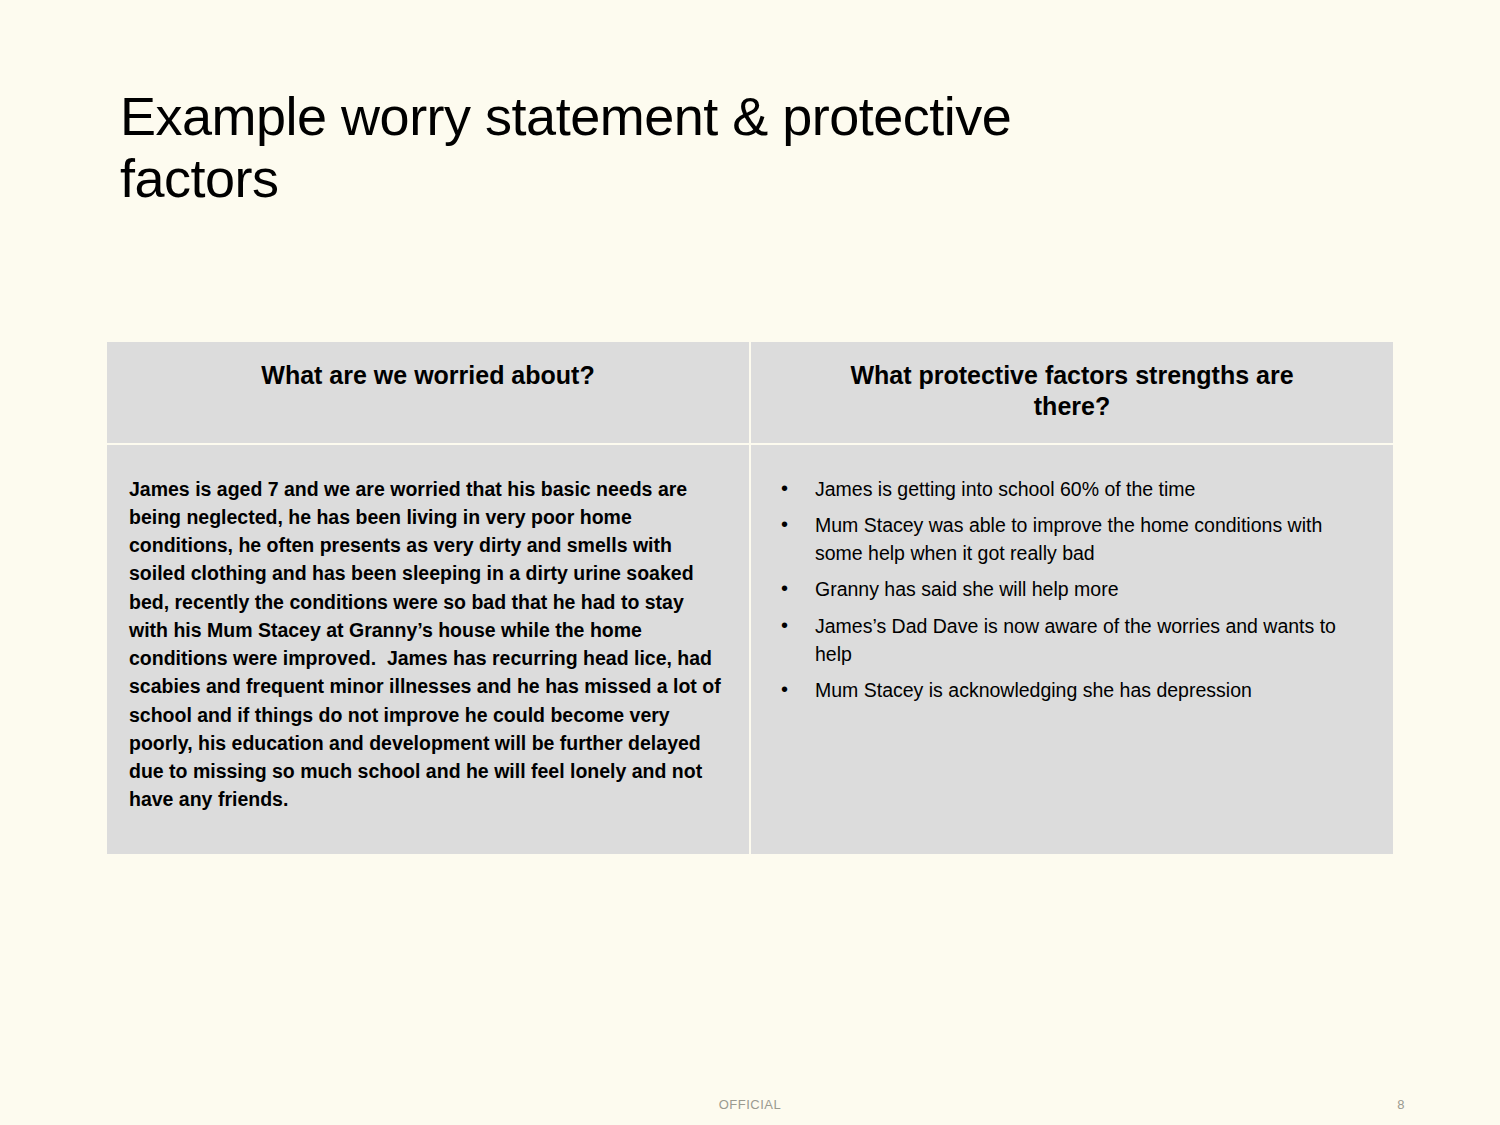Example worry statement & protective
factors
| What are we worried about? | What protective factors strengths are there? |
| --- | --- |
| James is aged 7 and we are worried that his basic needs are being neglected, he has been living in very poor home conditions, he often presents as very dirty and smells with soiled clothing and has been sleeping in a dirty urine soaked bed, recently the conditions were so bad that he had to stay with his Mum Stacey at Granny’s house while the home conditions were improved. James has recurring head lice, had scabies and frequent minor illnesses and he has missed a lot of school and if things do not improve he could become very poorly, his education and development will be further delayed due to missing so much school and he will feel lonely and not have any friends. | James is getting into school 60% of the time Mum Stacey was able to improve the home conditions with some help when it got really bad Granny has said she will help more James’s Dad Dave is now aware of the worries and wants to help Mum Stacey is acknowledging she has depression |
OFFICIAL 8